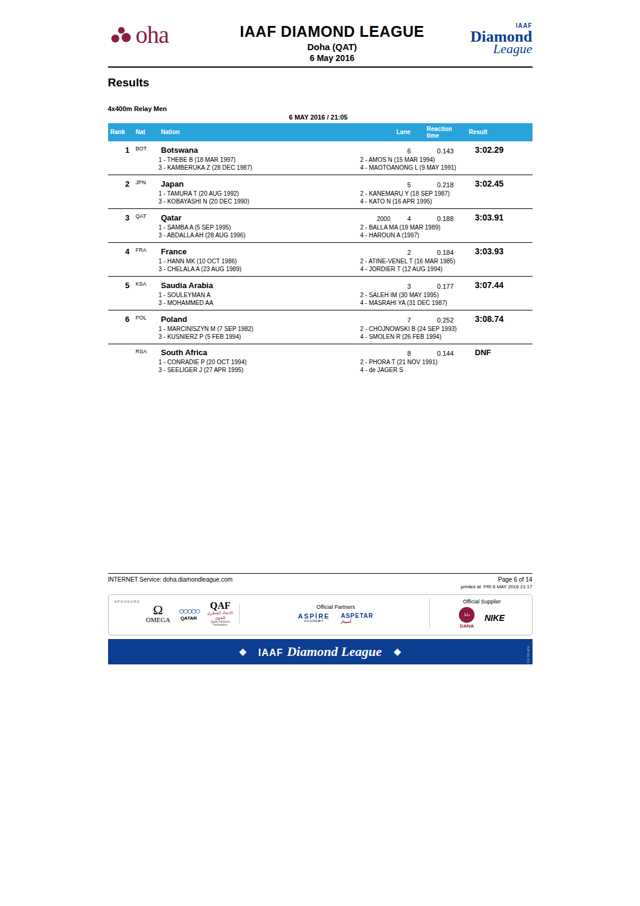oha
IAAF DIAMOND LEAGUE
Doha (QAT)
6 May 2016
IAAF
Diamond
League
Results
4x400m Relay Men
6 MAY 2016 / 21:05
| Rank | Nat | Nation | | Lane | Reaction time | Result | |
| --- | --- | --- | --- | --- | --- | --- | --- |
| 1 | BOT | Botswana | | 6 | 0.143 | 3:02.29 | |
| | | 1 - THEBE B (18 MAR 1997) | 2 - AMOS N (15 MAR 1994) |
| | | 3 - KAMBERUKA Z (28 DEC 1987) | 4 - MAOTOANONG L (9 MAY 1991) |
| 2 | JPN | Japan | | 5 | 0.218 | 3:02.45 | |
| | | 1 - TAMURA T (20 AUG 1992) | 2 - KANEMARU Y (18 SEP 1987) |
| | | 3 - KOBAYASHI N (20 DEC 1990) | 4 - KATO N (16 APR 1995) |
| 3 | QAT | Qatar | 2000 | 4 | 0.188 | 3:03.91 | |
| | | 1 - SAMBA A (5 SEP 1995) | 2 - BALLA MA (19 MAR 1989) |
| | | 3 - ABDALLA AH (28 AUG 1996) | 4 - HAROUN A (1997) |
| 4 | FRA | France | | 2 | 0.184 | 3:03.93 | |
| | | 1 - HANN MK (10 OCT 1986) | 2 - ATINE-VENEL T (16 MAR 1985) |
| | | 3 - CHELALA A (23 AUG 1989) | 4 - JORDIER T (12 AUG 1994) |
| 5 | KSA | Saudia Arabia | | 3 | 0.177 | 3:07.44 | |
| | | 1 - SOULEYMAN A | 2 - SALEH IM (30 MAY 1995) |
| | | 3 - MOHAMMED AA | 4 - MASRAHI YA (31 DEC 1987) |
| 6 | POL | Poland | | 7 | 0.252 | 3:08.74 | |
| | | 1 - MARCINISZYN M (7 SEP 1982) | 2 - CHOJNOWSKI B (24 SEP 1993) |
| | | 3 - KUSNIERZ P (5 FEB 1994) | 4 - SMOLEN R (26 FEB 1994) |
| | RSA | South Africa | | 8 | 0.144 | DNF | |
| | | 1 - CONRADIE P (20 OCT 1994) | 2 - PHORA T (21 NOV 1991) |
| | | 3 - SEELIGER J (27 APR 1995) | 4 - de JAGER S |
INTERNET Service: doha.diamondleague.com
Page 6 of 14
printed at FRI 6 MAY 2016 21:17
SPONSORS
ΩOMEGA
○○○○○
QATAR
QAF
الاتحاد القطري للقوى
Qatar Athletics Federation
Official Partners
ASPİREACADEMY
ASPETARأسبيتار
Official Supplier
دانا
DANA
NIKE
◆ IAAFDiamond League ◆ IAAF-DL-001